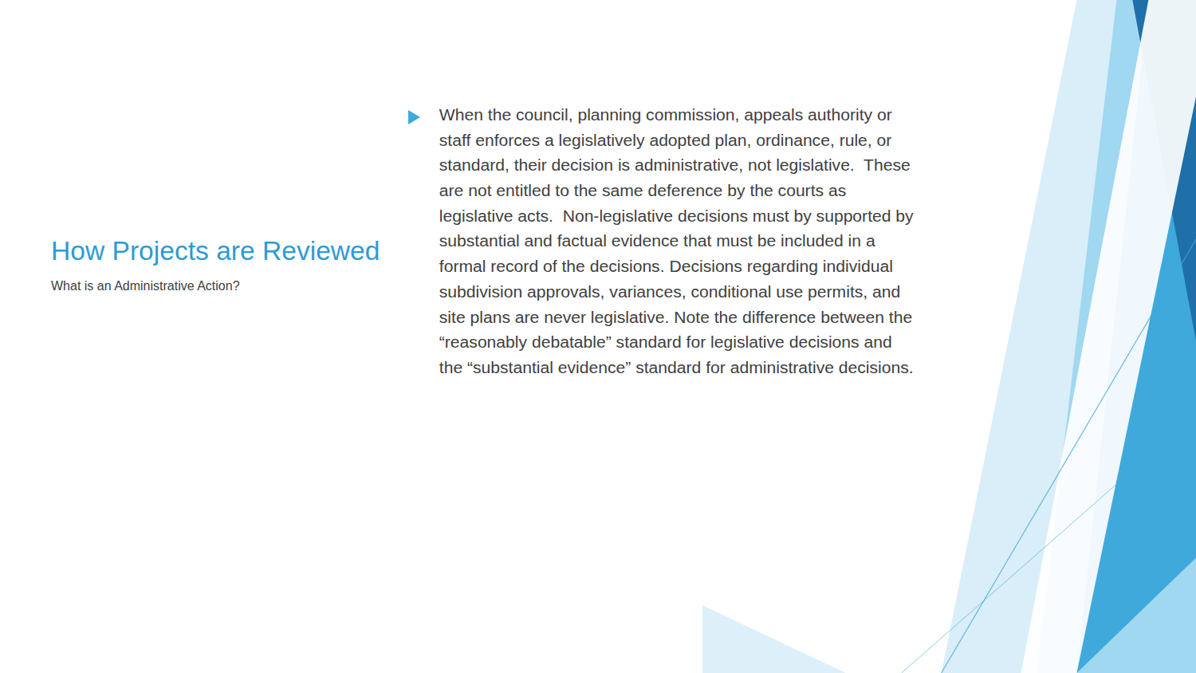How Projects are Reviewed
What is an Administrative Action?
When the council, planning commission, appeals authority or staff enforces a legislatively adopted plan, ordinance, rule, or standard, their decision is administrative, not legislative. These are not entitled to the same deference by the courts as legislative acts. Non-legislative decisions must by supported by substantial and factual evidence that must be included in a formal record of the decisions. Decisions regarding individual subdivision approvals, variances, conditional use permits, and site plans are never legislative. Note the difference between the “reasonably debatable” standard for legislative decisions and the “substantial evidence” standard for administrative decisions.